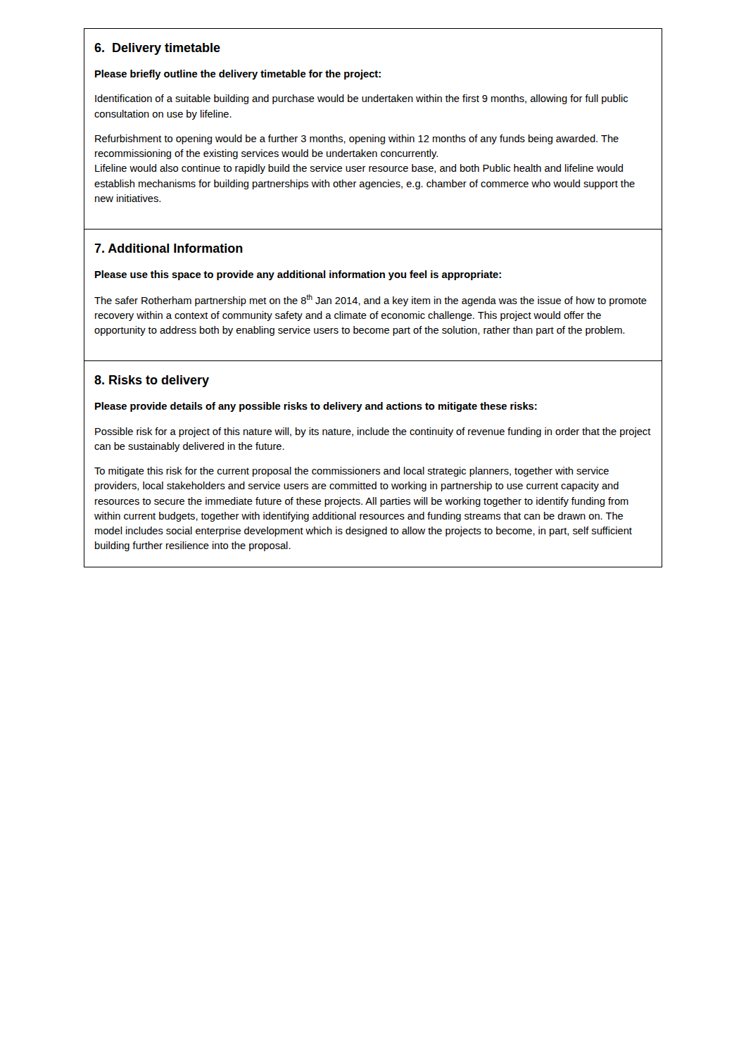6. Delivery timetable
Please briefly outline the delivery timetable for the project:
Identification of a suitable building and purchase would be undertaken within the first 9 months, allowing for full public consultation on use by lifeline.
Refurbishment to opening would be a further 3 months, opening within 12 months of any funds being awarded. The recommissioning of the existing services would be undertaken concurrently.
Lifeline would also continue to rapidly build the service user resource base, and both Public health and lifeline would establish mechanisms for building partnerships with other agencies, e.g. chamber of commerce who would support the new initiatives.
7. Additional Information
Please use this space to provide any additional information you feel is appropriate:
The safer Rotherham partnership met on the 8th Jan 2014, and a key item in the agenda was the issue of how to promote recovery within a context of community safety and a climate of economic challenge. This project would offer the opportunity to address both by enabling service users to become part of the solution, rather than part of the problem.
8. Risks to delivery
Please provide details of any possible risks to delivery and actions to mitigate these risks:
Possible risk for a project of this nature will, by its nature, include the continuity of revenue funding in order that the project can be sustainably delivered in the future.
To mitigate this risk for the current proposal the commissioners and local strategic planners, together with service providers, local stakeholders and service users are committed to working in partnership to use current capacity and resources to secure the immediate future of these projects. All parties will be working together to identify funding from within current budgets, together with identifying additional resources and funding streams that can be drawn on. The model includes social enterprise development which is designed to allow the projects to become, in part, self sufficient building further resilience into the proposal.